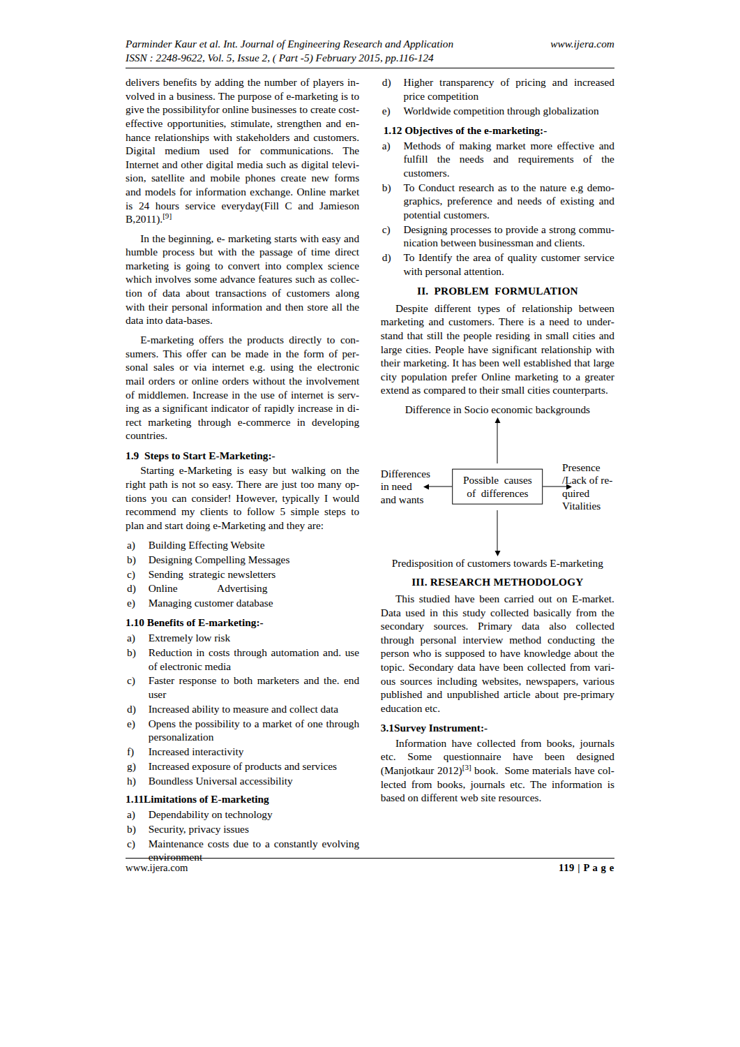Parminder Kaur et al. Int. Journal of Engineering Research and Application www.ijera.com
ISSN : 2248-9622, Vol. 5, Issue 2, ( Part -5) February 2015, pp.116-124
delivers benefits by adding the number of players involved in a business. The purpose of e-marketing is to give the possibilityfor online businesses to create cost-effective opportunities, stimulate, strengthen and enhance relationships with stakeholders and customers. Digital medium used for communications. The Internet and other digital media such as digital television, satellite and mobile phones create new forms and models for information exchange. Online market is 24 hours service everyday(Fill C and Jamieson B,2011).[9]
In the beginning, e- marketing starts with easy and humble process but with the passage of time direct marketing is going to convert into complex science which involves some advance features such as collection of data about transactions of customers along with their personal information and then store all the data into data-bases.
E-marketing offers the products directly to consumers. This offer can be made in the form of personal sales or via internet e.g. using the electronic mail orders or online orders without the involvement of middlemen. Increase in the use of internet is serving as a significant indicator of rapidly increase in direct marketing through e-commerce in developing countries.
1.9 Steps to Start E-Marketing:-
Starting e-Marketing is easy but walking on the right path is not so easy. There are just too many options you can consider! However, typically I would recommend my clients to follow 5 simple steps to plan and start doing e-Marketing and they are:
Building Effecting Website
Designing Compelling Messages
Sending strategic newsletters
Online Advertising
Managing customer database
1.10 Benefits of E-marketing:-
Extremely low risk
Reduction in costs through automation and. use of electronic media
Faster response to both marketers and the. end user
Increased ability to measure and collect data
Opens the possibility to a market of one through personalization
Increased interactivity
Increased exposure of products and services
Boundless Universal accessibility
1.11Limitations of E-marketing
Dependability on technology
Security, privacy issues
Maintenance costs due to a constantly evolving environment
Higher transparency of pricing and increased price competition
Worldwide competition through globalization
1.12 Objectives of the e-marketing:-
Methods of making market more effective and fulfill the needs and requirements of the customers.
To Conduct research as to the nature e.g demographics, preference and needs of existing and potential customers.
Designing processes to provide a strong communication between businessman and clients.
To Identify the area of quality customer service with personal attention.
II. PROBLEM FORMULATION
Despite different types of relationship between marketing and customers. There is a need to understand that still the people residing in small cities and large cities. People have significant relationship with their marketing. It has been well established that large city population prefer Online marketing to a greater extend as compared to their small cities counterparts.
Difference in Socio economic backgrounds
Possible causes of differences
Differences in need and wants
Presence /Lack of required Vitalities
Predisposition of customers towards E-marketing
III. RESEARCH METHODOLOGY
This studied have been carried out on E-market. Data used in this study collected basically from the secondary sources. Primary data also collected through personal interview method conducting the person who is supposed to have knowledge about the topic. Secondary data have been collected from various sources including websites, newspapers, various published and unpublished article about pre-primary education etc.
3.1Survey Instrument:-
Information have collected from books, journals etc. Some questionnaire have been designed (Manjotkaur 2012)[3] book. Some materials have collected from books, journals etc. The information is based on different web site resources.
www.ijera.com 119 | P a g e